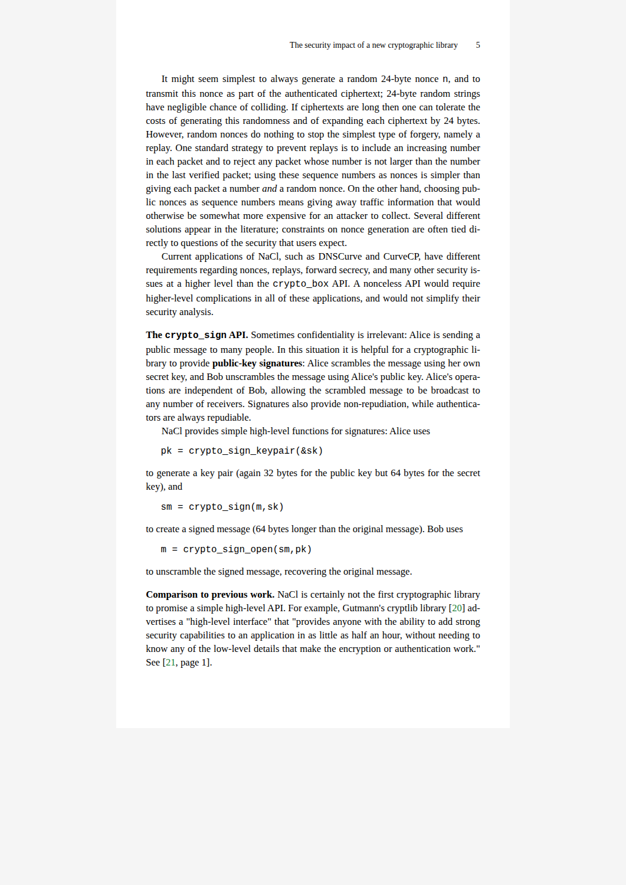The security impact of a new cryptographic library 5
It might seem simplest to always generate a random 24-byte nonce n, and to transmit this nonce as part of the authenticated ciphertext; 24-byte random strings have negligible chance of colliding. If ciphertexts are long then one can tolerate the costs of generating this randomness and of expanding each ciphertext by 24 bytes. However, random nonces do nothing to stop the simplest type of forgery, namely a replay. One standard strategy to prevent replays is to include an increasing number in each packet and to reject any packet whose number is not larger than the number in the last verified packet; using these sequence numbers as nonces is simpler than giving each packet a number and a random nonce. On the other hand, choosing public nonces as sequence numbers means giving away traffic information that would otherwise be somewhat more expensive for an attacker to collect. Several different solutions appear in the literature; constraints on nonce generation are often tied directly to questions of the security that users expect.
Current applications of NaCl, such as DNSCurve and CurveCP, have different requirements regarding nonces, replays, forward secrecy, and many other security issues at a higher level than the crypto_box API. A nonceless API would require higher-level complications in all of these applications, and would not simplify their security analysis.
The crypto_sign API.
Sometimes confidentiality is irrelevant: Alice is sending a public message to many people. In this situation it is helpful for a cryptographic library to provide public-key signatures: Alice scrambles the message using her own secret key, and Bob unscrambles the message using Alice's public key. Alice's operations are independent of Bob, allowing the scrambled message to be broadcast to any number of receivers. Signatures also provide non-repudiation, while authenticators are always repudiable.
NaCl provides simple high-level functions for signatures: Alice uses
pk = crypto_sign_keypair(&sk)
to generate a key pair (again 32 bytes for the public key but 64 bytes for the secret key), and
sm = crypto_sign(m,sk)
to create a signed message (64 bytes longer than the original message). Bob uses
m = crypto_sign_open(sm,pk)
to unscramble the signed message, recovering the original message.
Comparison to previous work.
NaCl is certainly not the first cryptographic library to promise a simple high-level API. For example, Gutmann's cryptlib library [20] advertises a "high-level interface" that "provides anyone with the ability to add strong security capabilities to an application in as little as half an hour, without needing to know any of the low-level details that make the encryption or authentication work." See [21, page 1].